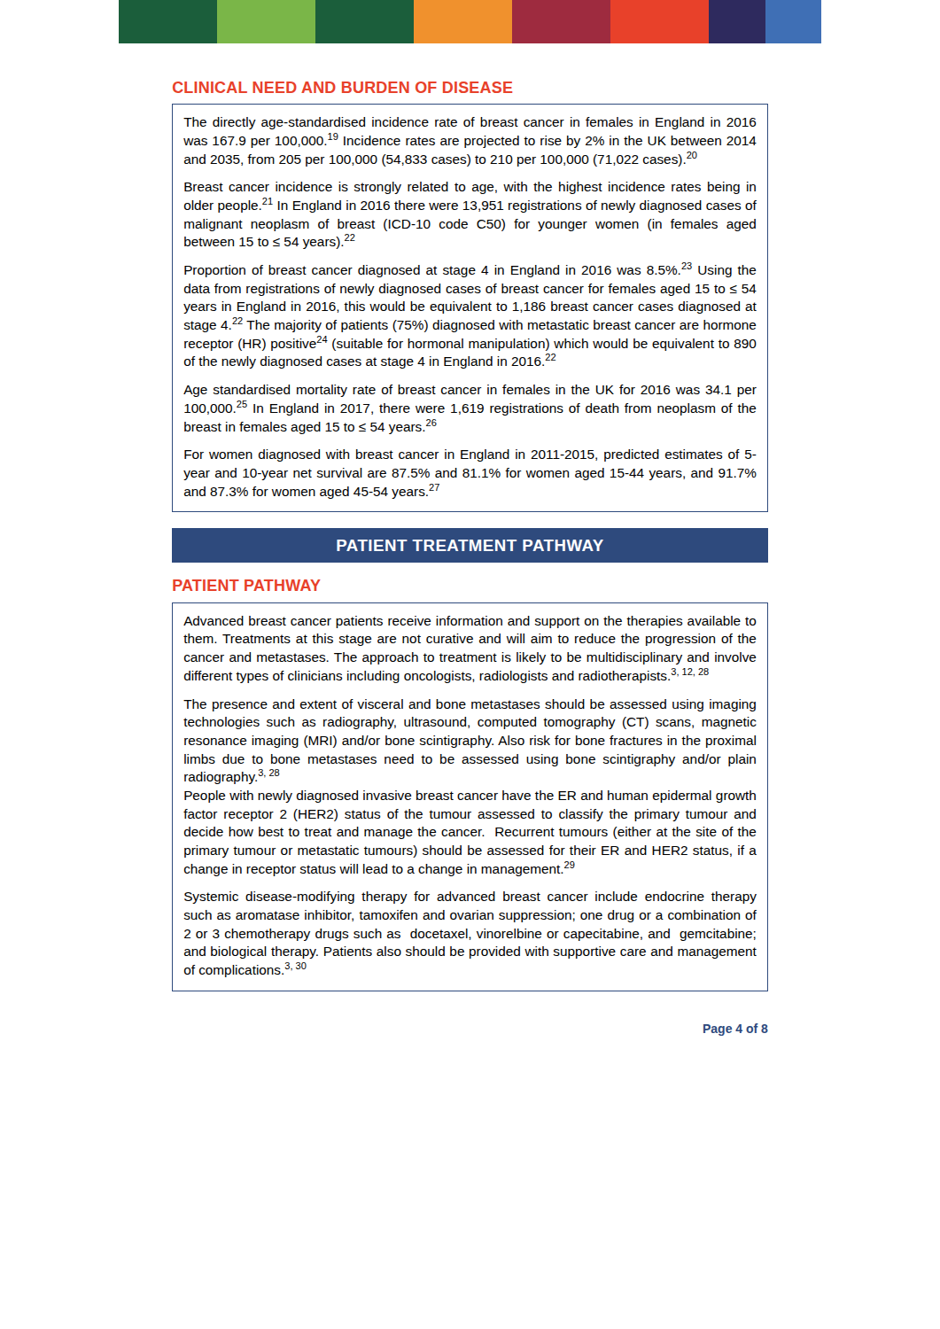Clinical need and burden of disease
The directly age-standardised incidence rate of breast cancer in females in England in 2016 was 167.9 per 100,000.19 Incidence rates are projected to rise by 2% in the UK between 2014 and 2035, from 205 per 100,000 (54,833 cases) to 210 per 100,000 (71,022 cases).20
Breast cancer incidence is strongly related to age, with the highest incidence rates being in older people.21 In England in 2016 there were 13,951 registrations of newly diagnosed cases of malignant neoplasm of breast (ICD-10 code C50) for younger women (in females aged between 15 to ≤ 54 years).22
Proportion of breast cancer diagnosed at stage 4 in England in 2016 was 8.5%.23 Using the data from registrations of newly diagnosed cases of breast cancer for females aged 15 to ≤ 54 years in England in 2016, this would be equivalent to 1,186 breast cancer cases diagnosed at stage 4.22 The majority of patients (75%) diagnosed with metastatic breast cancer are hormone receptor (HR) positive24 (suitable for hormonal manipulation) which would be equivalent to 890 of the newly diagnosed cases at stage 4 in England in 2016.22
Age standardised mortality rate of breast cancer in females in the UK for 2016 was 34.1 per 100,000.25 In England in 2017, there were 1,619 registrations of death from neoplasm of the breast in females aged 15 to ≤ 54 years.26
For women diagnosed with breast cancer in England in 2011-2015, predicted estimates of 5-year and 10-year net survival are 87.5% and 81.1% for women aged 15-44 years, and 91.7% and 87.3% for women aged 45-54 years.27
Patient treatment pathway
Patient pathway
Advanced breast cancer patients receive information and support on the therapies available to them. Treatments at this stage are not curative and will aim to reduce the progression of the cancer and metastases. The approach to treatment is likely to be multidisciplinary and involve different types of clinicians including oncologists, radiologists and radiotherapists.3, 12, 28
The presence and extent of visceral and bone metastases should be assessed using imaging technologies such as radiography, ultrasound, computed tomography (CT) scans, magnetic resonance imaging (MRI) and/or bone scintigraphy. Also risk for bone fractures in the proximal limbs due to bone metastases need to be assessed using bone scintigraphy and/or plain radiography.3, 28
People with newly diagnosed invasive breast cancer have the ER and human epidermal growth factor receptor 2 (HER2) status of the tumour assessed to classify the primary tumour and decide how best to treat and manage the cancer. Recurrent tumours (either at the site of the primary tumour or metastatic tumours) should be assessed for their ER and HER2 status, if a change in receptor status will lead to a change in management.29
Systemic disease-modifying therapy for advanced breast cancer include endocrine therapy such as aromatase inhibitor, tamoxifen and ovarian suppression; one drug or a combination of 2 or 3 chemotherapy drugs such as docetaxel, vinorelbine or capecitabine, and gemcitabine; and biological therapy. Patients also should be provided with supportive care and management of complications.3, 30
Page 4 of 8